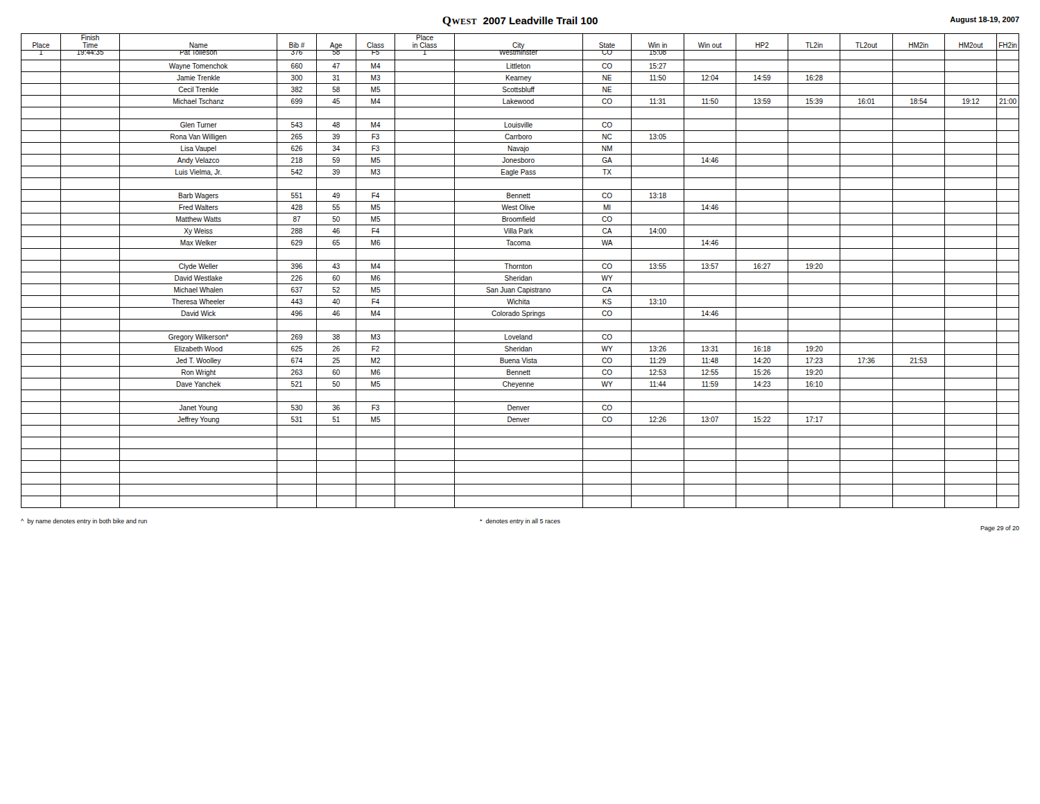Qwest 2007 Leadville Trail 100
August 18-19, 2007
| Place | Finish Time | Name | Bib # | Age | Class | Place in Class | City | State | Win in | Win out | HP2 | TL2in | TL2out | HM2in | HM2out | FH2in |
| --- | --- | --- | --- | --- | --- | --- | --- | --- | --- | --- | --- | --- | --- | --- | --- | --- |
| 1 | 19:44:35 | Pat Tolleson | 376 | 58 | F5 | 1 | Westminster | CO | 15:08 | | | | | | | |
| | | Wayne Tomenchok | 660 | 47 | M4 | | Littleton | CO | 15:27 | | | | | | | |
| | | Jamie Trenkle | 300 | 31 | M3 | | Kearney | NE | 11:50 | 12:04 | 14:59 | 16:28 | | | | |
| | | Cecil Trenkle | 382 | 58 | M5 | | Scottsbluff | NE | | | | | | | | |
| | | Michael Tschanz | 699 | 45 | M4 | | Lakewood | CO | 11:31 | 11:50 | 13:59 | 15:39 | 16:01 | 18:54 | 19:12 | 21:00 |
| | | Glen Turner | 543 | 48 | M4 | | Louisville | CO | | | | | | | | |
| | | Rona Van Willigen | 265 | 39 | F3 | | Carrboro | NC | 13:05 | | | | | | | |
| | | Lisa Vaupel | 626 | 34 | F3 | | Navajo | NM | | | | | | | | |
| | | Andy Velazco | 218 | 59 | M5 | | Jonesboro | GA | | 14:46 | | | | | | |
| | | Luis Vielma, Jr. | 542 | 39 | M3 | | Eagle Pass | TX | | | | | | | | |
| | | Barb Wagers | 551 | 49 | F4 | | Bennett | CO | 13:18 | | | | | | | |
| | | Fred Walters | 428 | 55 | M5 | | West Olive | MI | | 14:46 | | | | | | |
| | | Matthew Watts | 87 | 50 | M5 | | Broomfield | CO | | | | | | | | |
| | | Xy Weiss | 288 | 46 | F4 | | Villa Park | CA | 14:00 | | | | | | | |
| | | Max Welker | 629 | 65 | M6 | | Tacoma | WA | | 14:46 | | | | | | |
| | | Clyde Weller | 396 | 43 | M4 | | Thornton | CO | 13:55 | 13:57 | 16:27 | 19:20 | | | | |
| | | David Westlake | 226 | 60 | M6 | | Sheridan | WY | | | | | | | | |
| | | Michael Whalen | 637 | 52 | M5 | | San Juan Capistrano | CA | | | | | | | | |
| | | Theresa Wheeler | 443 | 40 | F4 | | Wichita | KS | 13:10 | | | | | | | |
| | | David Wick | 496 | 46 | M4 | | Colorado Springs | CO | | 14:46 | | | | | | |
| | | Gregory Wilkerson* | 269 | 38 | M3 | | Loveland | CO | | | | | | | | |
| | | Elizabeth Wood | 625 | 26 | F2 | | Sheridan | WY | 13:26 | 13:31 | 16:18 | 19:20 | | | | |
| | | Jed T. Woolley | 674 | 25 | M2 | | Buena Vista | CO | 11:29 | 11:48 | 14:20 | 17:23 | 17:36 | 21:53 | | |
| | | Ron Wright | 263 | 60 | M6 | | Bennett | CO | 12:53 | 12:55 | 15:26 | 19:20 | | | | |
| | | Dave Yanchek | 521 | 50 | M5 | | Cheyenne | WY | 11:44 | 11:59 | 14:23 | 16:10 | | | | |
| | | Janet Young | 530 | 36 | F3 | | Denver | CO | | | | | | | | |
| | | Jeffrey Young | 531 | 51 | M5 | | Denver | CO | 12:26 | 13:07 | 15:22 | 17:17 | | | | |
^ by name denotes entry in both bike and run
* denotes entry in all 5 races
Page 29 of 20